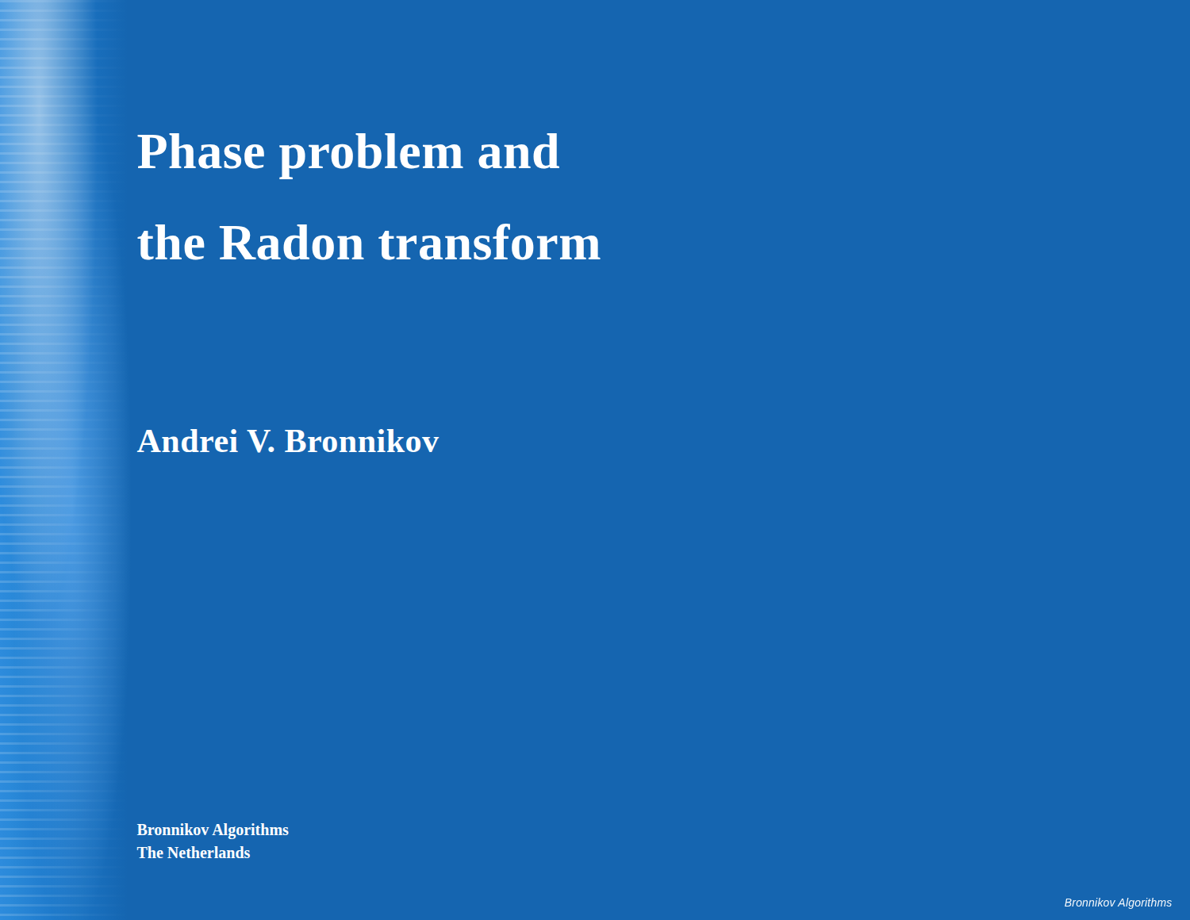Phase problem and the Radon transform
Andrei V. Bronnikov
Bronnikov Algorithms
The Netherlands
Bronnikov Algorithms